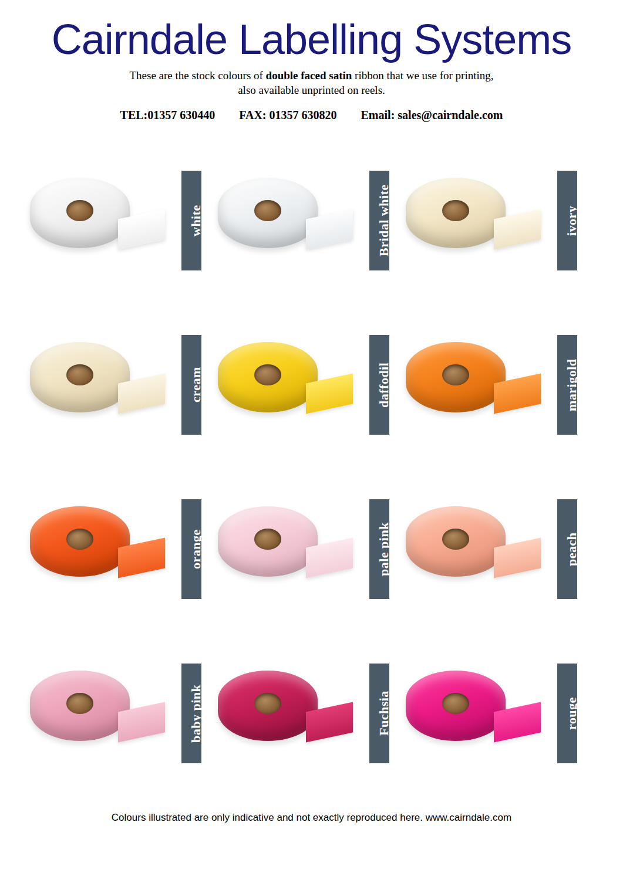Cairndale Labelling Systems
These are the stock colours of double faced satin ribbon that we use for printing,
also available unprinted on reels.
TEL:01357 630440 FAX: 01357 630820 Email: sales@cairndale.com
| | white | | Bridal white | | ivory |
| | cream | | daffodil | | marigold |
| | orange | | pale pink | | peach |
| | baby pink | | Fuchsia | | rouge |
Colours illustrated are only indicative and not exactly reproduced here. www.cairndale.com